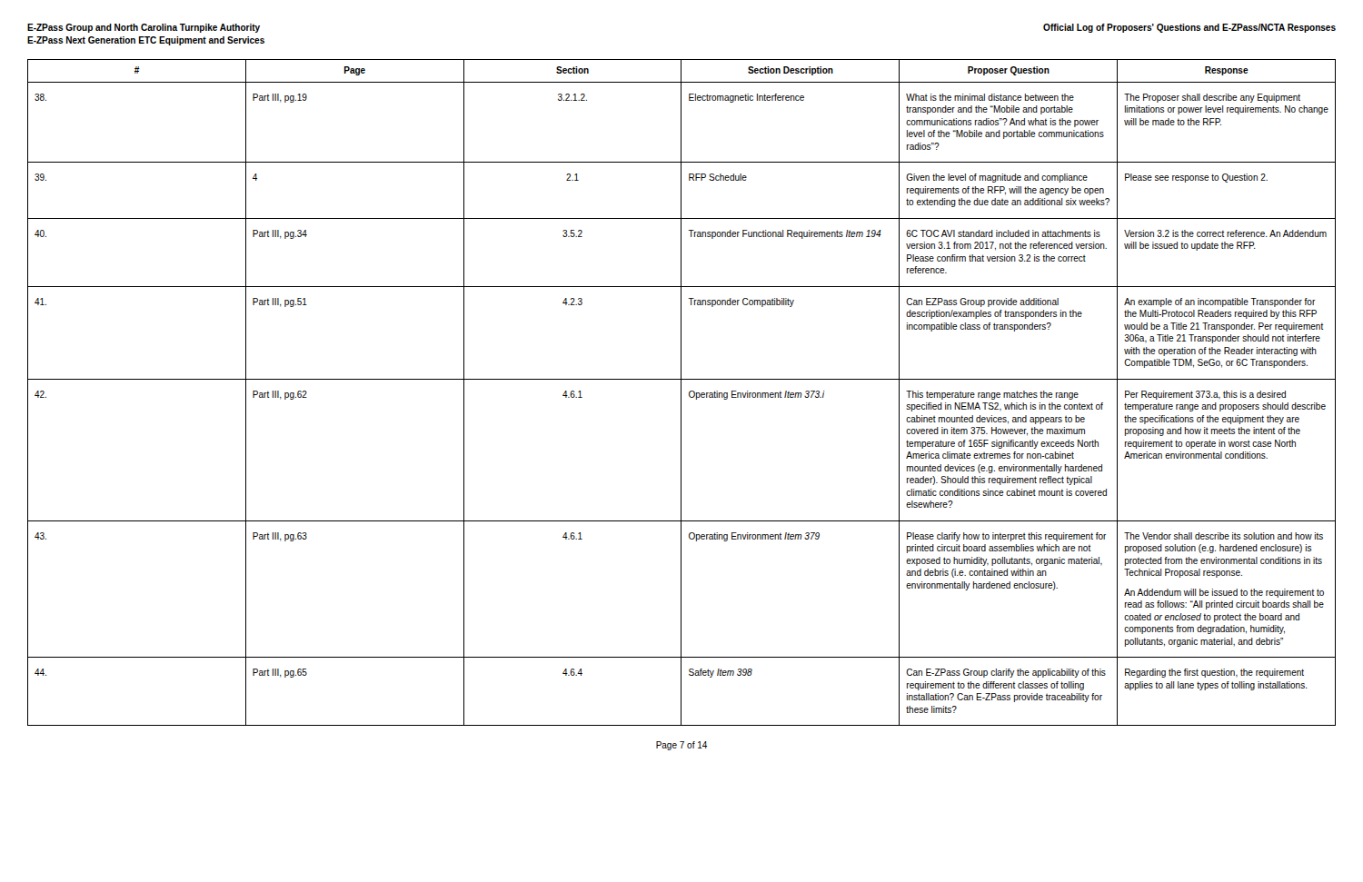E-ZPass Group and North Carolina Turnpike Authority
E-ZPass Next Generation ETC Equipment and Services
Official Log of Proposers' Questions and E-ZPass/NCTA Responses
| # | Page | Section | Section Description | Proposer Question | Response |
| --- | --- | --- | --- | --- | --- |
| 38. | Part III, pg.19 | 3.2.1.2. | Electromagnetic Interference | What is the minimal distance between the transponder and the “Mobile and portable communications radios”? And what is the power level of the “Mobile and portable communications radios”? | The Proposer shall describe any Equipment limitations or power level requirements. No change will be made to the RFP. |
| 39. | 4 | 2.1 | RFP Schedule | Given the level of magnitude and compliance requirements of the RFP, will the agency be open to extending the due date an additional six weeks? | Please see response to Question 2. |
| 40. | Part III, pg.34 | 3.5.2 | Transponder Functional Requirements Item 194 | 6C TOC AVI standard included in attachments is version 3.1 from 2017, not the referenced version. Please confirm that version 3.2 is the correct reference. | Version 3.2 is the correct reference. An Addendum will be issued to update the RFP. |
| 41. | Part III, pg.51 | 4.2.3 | Transponder Compatibility | Can EZPass Group provide additional description/examples of transponders in the incompatible class of transponders? | An example of an incompatible Transponder for the Multi-Protocol Readers required by this RFP would be a Title 21 Transponder. Per requirement 306a, a Title 21 Transponder should not interfere with the operation of the Reader interacting with Compatible TDM, SeGo, or 6C Transponders. |
| 42. | Part III, pg.62 | 4.6.1 | Operating Environment Item 373.i | This temperature range matches the range specified in NEMA TS2, which is in the context of cabinet mounted devices, and appears to be covered in item 375. However, the maximum temperature of 165F significantly exceeds North America climate extremes for non-cabinet mounted devices (e.g. environmentally hardened reader). Should this requirement reflect typical climatic conditions since cabinet mount is covered elsewhere? | Per Requirement 373.a, this is a desired temperature range and proposers should describe the specifications of the equipment they are proposing and how it meets the intent of the requirement to operate in worst case North American environmental conditions. |
| 43. | Part III, pg.63 | 4.6.1 | Operating Environment Item 379 | Please clarify how to interpret this requirement for printed circuit board assemblies which are not exposed to humidity, pollutants, organic material, and debris (i.e. contained within an environmentally hardened enclosure). | The Vendor shall describe its solution and how its proposed solution (e.g. hardened enclosure) is protected from the environmental conditions in its Technical Proposal response. An Addendum will be issued to the requirement to read as follows: “All printed circuit boards shall be coated or enclosed to protect the board and components from degradation, humidity, pollutants, organic material, and debris” |
| 44. | Part III, pg.65 | 4.6.4 | Safety Item 398 | Can E-ZPass Group clarify the applicability of this requirement to the different classes of tolling installation? Can E-ZPass provide traceability for these limits? | Regarding the first question, the requirement applies to all lane types of tolling installations. |
Page 7 of 14